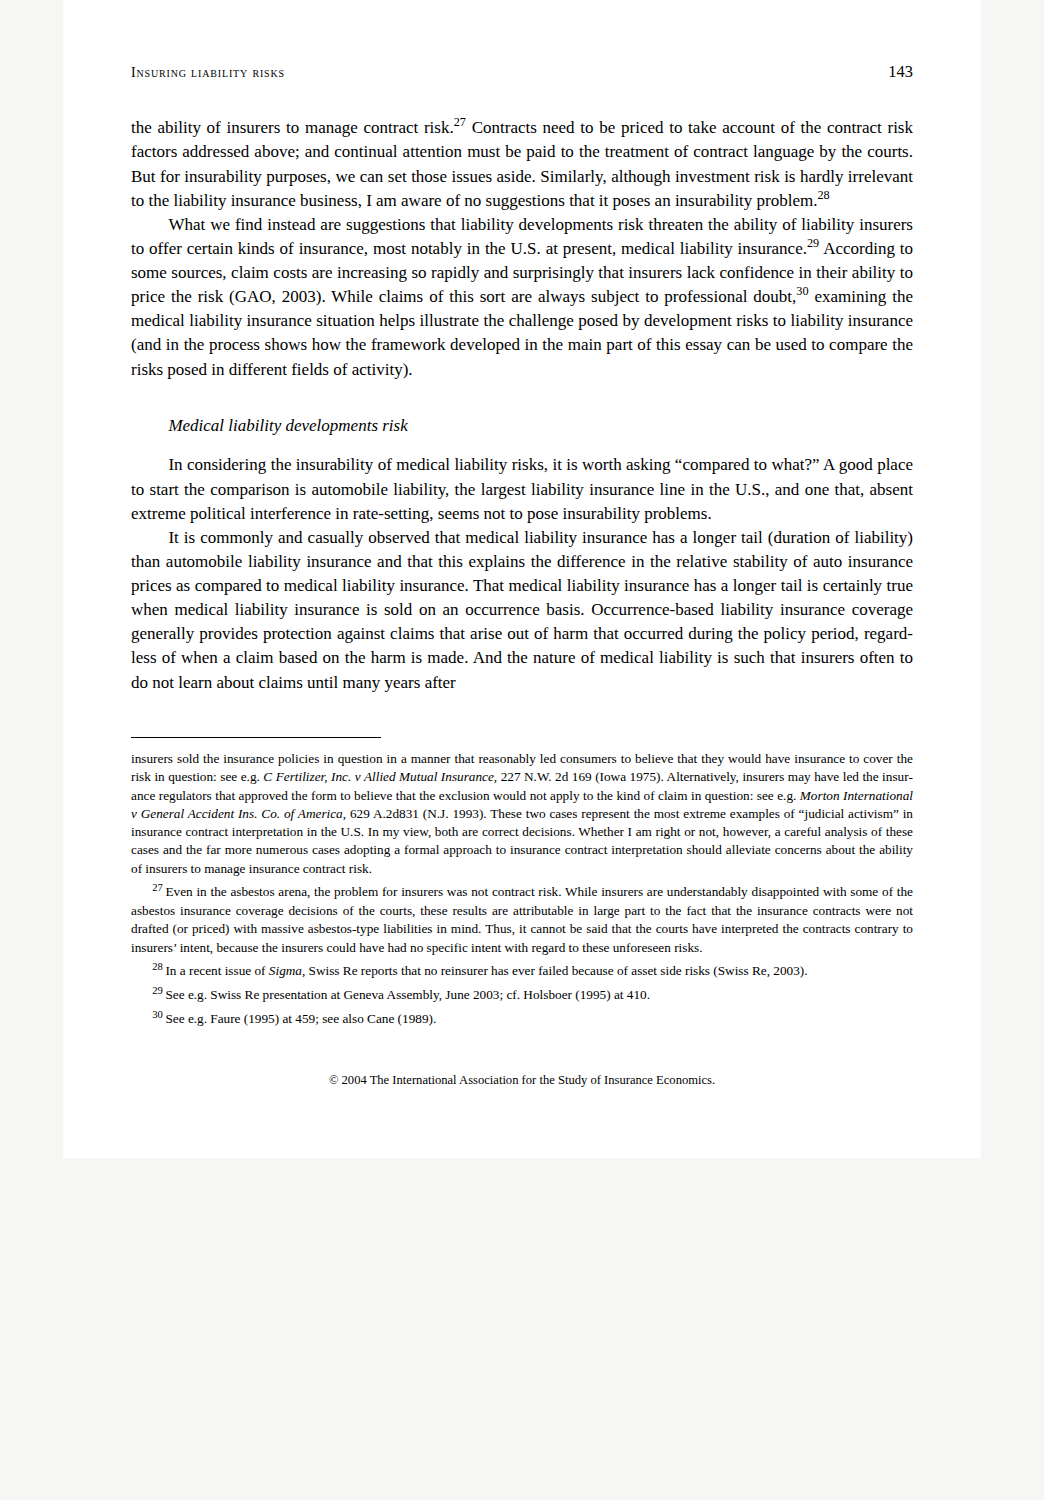Insuring liability risks 143
the ability of insurers to manage contract risk.27 Contracts need to be priced to take account of the contract risk factors addressed above; and continual attention must be paid to the treatment of contract language by the courts. But for insurability purposes, we can set those issues aside. Similarly, although investment risk is hardly irrelevant to the liability insurance business, I am aware of no suggestions that it poses an insurability problem.28
What we find instead are suggestions that liability developments risk threaten the ability of liability insurers to offer certain kinds of insurance, most notably in the U.S. at present, medical liability insurance.29 According to some sources, claim costs are increasing so rapidly and surprisingly that insurers lack confidence in their ability to price the risk (GAO, 2003). While claims of this sort are always subject to professional doubt,30 examining the medical liability insurance situation helps illustrate the challenge posed by development risks to liability insurance (and in the process shows how the framework developed in the main part of this essay can be used to compare the risks posed in different fields of activity).
Medical liability developments risk
In considering the insurability of medical liability risks, it is worth asking “compared to what?” A good place to start the comparison is automobile liability, the largest liability insurance line in the U.S., and one that, absent extreme political interference in rate-setting, seems not to pose insurability problems.
It is commonly and casually observed that medical liability insurance has a longer tail (duration of liability) than automobile liability insurance and that this explains the difference in the relative stability of auto insurance prices as compared to medical liability insurance. That medical liability insurance has a longer tail is certainly true when medical liability insurance is sold on an occurrence basis. Occurrence-based liability insurance coverage generally provides protection against claims that arise out of harm that occurred during the policy period, regardless of when a claim based on the harm is made. And the nature of medical liability is such that insurers often to do not learn about claims until many years after
insurers sold the insurance policies in question in a manner that reasonably led consumers to believe that they would have insurance to cover the risk in question: see e.g. C Fertilizer, Inc. v Allied Mutual Insurance, 227 N.W. 2d 169 (Iowa 1975). Alternatively, insurers may have led the insurance regulators that approved the form to believe that the exclusion would not apply to the kind of claim in question: see e.g. Morton International v General Accident Ins. Co. of America, 629 A.2d831 (N.J. 1993). These two cases represent the most extreme examples of “judicial activism” in insurance contract interpretation in the U.S. In my view, both are correct decisions. Whether I am right or not, however, a careful analysis of these cases and the far more numerous cases adopting a formal approach to insurance contract interpretation should alleviate concerns about the ability of insurers to manage insurance contract risk.
27 Even in the asbestos arena, the problem for insurers was not contract risk. While insurers are understandably disappointed with some of the asbestos insurance coverage decisions of the courts, these results are attributable in large part to the fact that the insurance contracts were not drafted (or priced) with massive asbestos-type liabilities in mind. Thus, it cannot be said that the courts have interpreted the contracts contrary to insurers’ intent, because the insurers could have had no specific intent with regard to these unforeseen risks.
28 In a recent issue of Sigma, Swiss Re reports that no reinsurer has ever failed because of asset side risks (Swiss Re, 2003).
29 See e.g. Swiss Re presentation at Geneva Assembly, June 2003; cf. Holsboer (1995) at 410.
30 See e.g. Faure (1995) at 459; see also Cane (1989).
© 2004 The International Association for the Study of Insurance Economics.